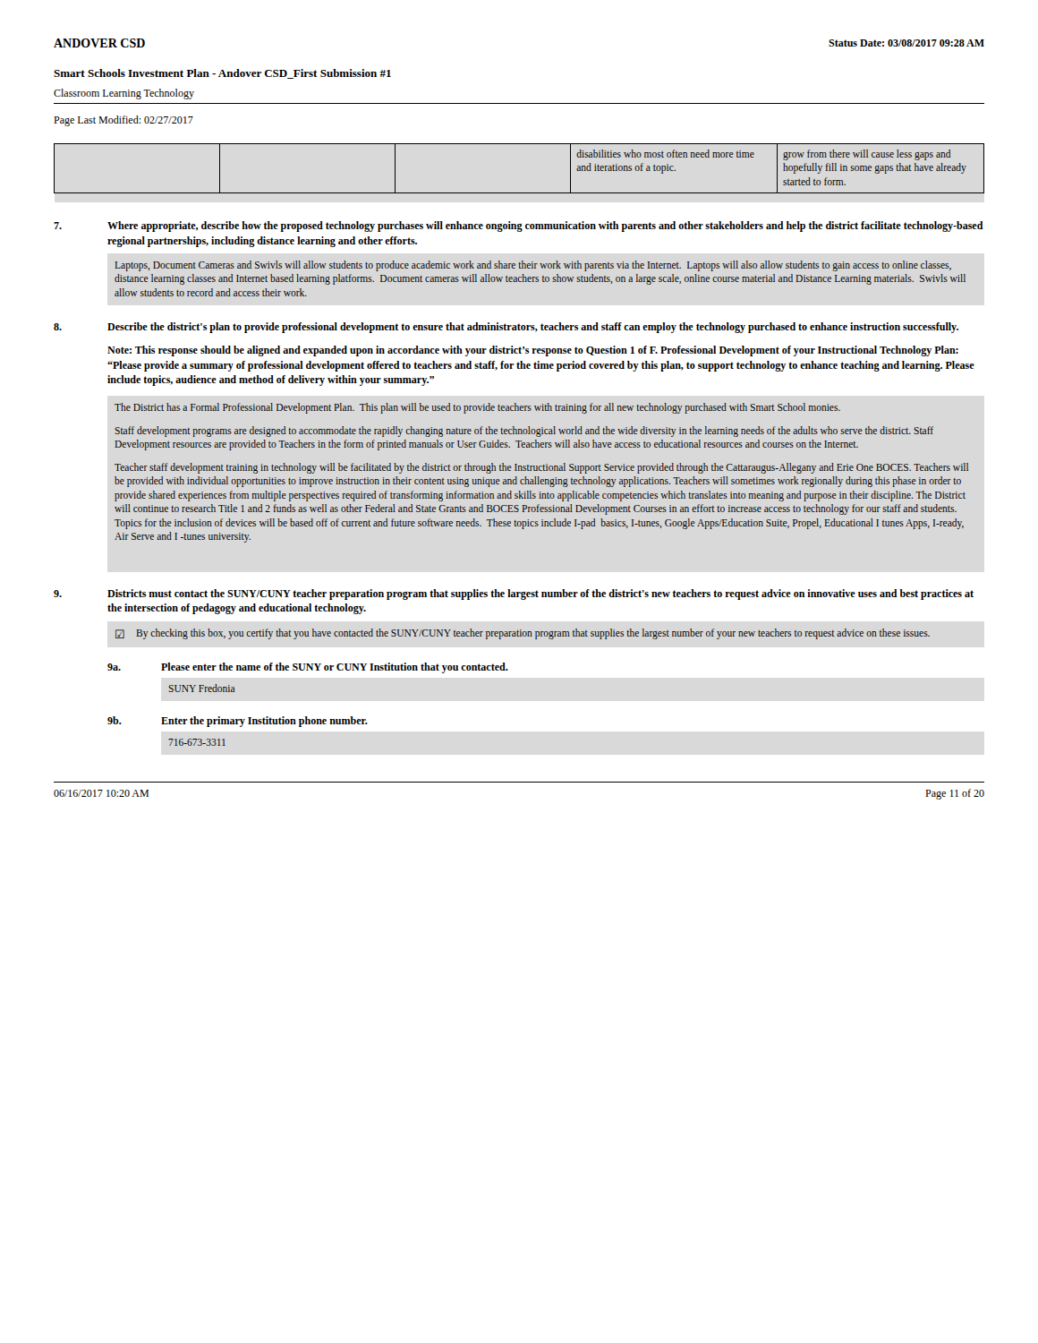ANDOVER CSD Status Date: 03/08/2017 09:28 AM
Smart Schools Investment Plan - Andover CSD_First Submission #1
Classroom Learning Technology
Page Last Modified: 02/27/2017
| | | | disabilities who most often need more time and iterations of a topic. | grow from there will cause less gaps and hopefully fill in some gaps that have already started to form. |
7.
Where appropriate, describe how the proposed technology purchases will enhance ongoing communication with parents and other stakeholders and help the district facilitate technology-based regional partnerships, including distance learning and other efforts.
Laptops, Document Cameras and Swivls will allow students to produce academic work and share their work with parents via the Internet. Laptops will also allow students to gain access to online classes, distance learning classes and Internet based learning platforms. Document cameras will allow teachers to show students, on a large scale, online course material and Distance Learning materials. Swivls will allow students to record and access their work.
8.
Describe the district's plan to provide professional development to ensure that administrators, teachers and staff can employ the technology purchased to enhance instruction successfully.
Note: This response should be aligned and expanded upon in accordance with your district’s response to Question 1 of F. Professional Development of your Instructional Technology Plan: “Please provide a summary of professional development offered to teachers and staff, for the time period covered by this plan, to support technology to enhance teaching and learning. Please include topics, audience and method of delivery within your summary.”
The District has a Formal Professional Development Plan. This plan will be used to provide teachers with training for all new technology purchased with Smart School monies.
Staff development programs are designed to accommodate the rapidly changing nature of the technological world and the wide diversity in the learning needs of the adults who serve the district. Staff Development resources are provided to Teachers in the form of printed manuals or User Guides. Teachers will also have access to educational resources and courses on the Internet.
Teacher staff development training in technology will be facilitated by the district or through the Instructional Support Service provided through the Cattaraugus-Allegany and Erie One BOCES. Teachers will be provided with individual opportunities to improve instruction in their content using unique and challenging technology applications. Teachers will sometimes work regionally during this phase in order to provide shared experiences from multiple perspectives required of transforming information and skills into applicable competencies which translates into meaning and purpose in their discipline. The District will continue to research Title 1 and 2 funds as well as other Federal and State Grants and BOCES Professional Development Courses in an effort to increase access to technology for our staff and students.
Topics for the inclusion of devices will be based off of current and future software needs. These topics include I-pad basics, I-tunes, Google Apps/Education Suite, Propel, Educational I tunes Apps, I-ready, Air Serve and I -tunes university.
9.
Districts must contact the SUNY/CUNY teacher preparation program that supplies the largest number of the district's new teachers to request advice on innovative uses and best practices at the intersection of pedagogy and educational technology.
☑
By checking this box, you certify that you have contacted the SUNY/CUNY teacher preparation program that supplies the largest number of your new teachers to request advice on these issues.
9a.
Please enter the name of the SUNY or CUNY Institution that you contacted.
SUNY Fredonia
9b.
Enter the primary Institution phone number.
716-673-3311
06/16/2017 10:20 AM Page 11 of 20